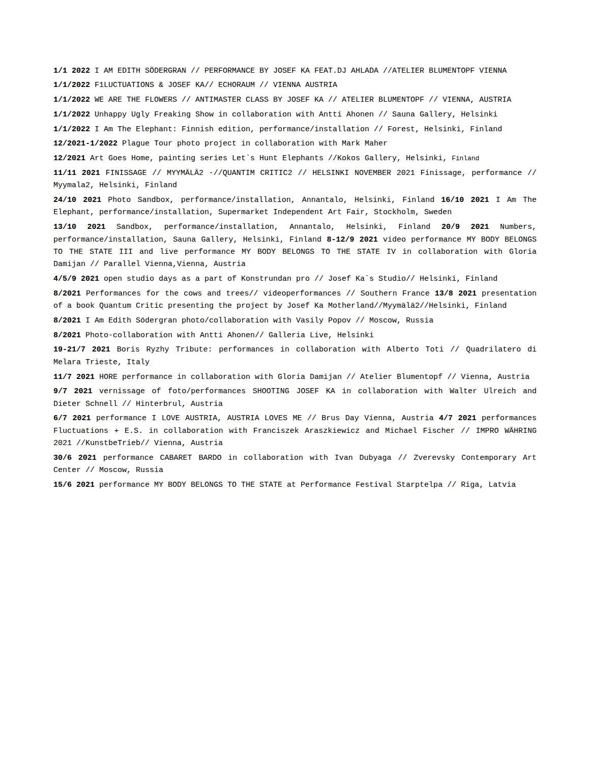1/1 2022 I AM EDITH SÖDERGRAN // PERFORMANCE BY JOSEF KA FEAT.DJ AHLADA //ATELIER BLUMENTOPF VIENNA
1/1/2022 F1LUCTUATIONS & JOSEF KA// ECHORAUM // VIENNA AUSTRIA
1/1/2022 WE ARE THE FLOWERS // ANTIMASTER CLASS BY JOSEF KA // ATELIER BLUMENTOPF // VIENNA, AUSTRIA
1/1/2022 Unhappy Ugly Freaking Show in collaboration with Antti Ahonen // Sauna Gallery, Helsinki
1/1/2022 I Am The Elephant: Finnish edition, performance/installation // Forest, Helsinki, Finland
12/2021-1/2022 Plague Tour photo project in collaboration with Mark Maher
12/2021 Art Goes Home, painting series Let`s Hunt Elephants //Kokos Gallery, Helsinki, Finland
11/11 2021 FINISSAGE // MYYMÄLÄ2 -//QUANTIM CRITIC2 // HELSINKI NOVEMBER 2021 Finissage, performance // Myymala2, Helsinki, Finland
24/10 2021 Photo Sandbox, performance/installation, Annantalo, Helsinki, Finland 16/10 2021 I Am The Elephant, performance/installation, Supermarket Independent Art Fair, Stockholm, Sweden
13/10 2021 Sandbox, performance/installation, Annantalo, Helsinki, Finland 20/9 2021 Numbers, performance/installation, Sauna Gallery, Helsinki, Finland 8-12/9 2021 video performance MY BODY BELONGS TO THE STATE III and live performance MY BODY BELONGS TO THE STATE IV in collaboration with Gloria Damijan // Parallel Vienna,Vienna, Austria
4/5/9 2021 open studio days as a part of Konstrundan pro // Josef Ka`s Studio// Helsinki, Finland
8/2021 Performances for the cows and trees// videoperformances // Southern France 13/8 2021 presentation of a book Quantum Critic presenting the project by Josef Ka Motherland//Myymälä2//Helsinki, Finland
8/2021 I Am Edith Södergran photo/collaboration with Vasily Popov // Moscow, Russia
8/2021 Photo-collaboration with Antti Ahonen// Galleria Live, Helsinki
19-21/7 2021 Boris Ryzhy Tribute: performances in collaboration with Alberto Toti // Quadrilatero di Melara Trieste, Italy
11/7 2021 HORE performance in collaboration with Gloria Damijan // Atelier Blumentopf // Vienna, Austria
9/7 2021 vernissage of foto/performances SHOOTING JOSEF KA in collaboration with Walter Ulreich and Dieter Schnell // Hinterbrul, Austria
6/7 2021 performance I LOVE AUSTRIA, AUSTRIA LOVES ME // Brus Day Vienna, Austria 4/7 2021 performances Fluctuations + E.S. in collaboration with Franciszek Araszkiewicz and Michael Fischer // IMPRO WÄHRING 2021 //KunstbeTrieb// Vienna, Austria
30/6 2021 performance CABARET BARDO in collaboration with Ivan Dubyaga // Zverevsky Contemporary Art Center // Moscow, Russia
15/6 2021 performance MY BODY BELONGS TO THE STATE at Performance Festival Starptelpa // Riga, Latvia